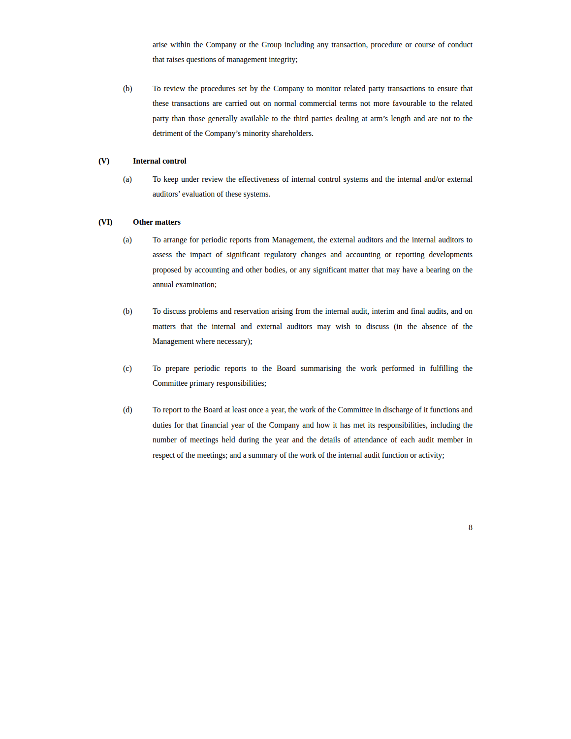arise within the Company or the Group including any transaction, procedure or course of conduct that raises questions of management integrity;
(b) To review the procedures set by the Company to monitor related party transactions to ensure that these transactions are carried out on normal commercial terms not more favourable to the related party than those generally available to the third parties dealing at arm’s length and are not to the detriment of the Company’s minority shareholders.
(V) Internal control
(a) To keep under review the effectiveness of internal control systems and the internal and/or external auditors’ evaluation of these systems.
(VI) Other matters
(a) To arrange for periodic reports from Management, the external auditors and the internal auditors to assess the impact of significant regulatory changes and accounting or reporting developments proposed by accounting and other bodies, or any significant matter that may have a bearing on the annual examination;
(b) To discuss problems and reservation arising from the internal audit, interim and final audits, and on matters that the internal and external auditors may wish to discuss (in the absence of the Management where necessary);
(c) To prepare periodic reports to the Board summarising the work performed in fulfilling the Committee primary responsibilities;
(d) To report to the Board at least once a year, the work of the Committee in discharge of it functions and duties for that financial year of the Company and how it has met its responsibilities, including the number of meetings held during the year and the details of attendance of each audit member in respect of the meetings; and a summary of the work of the internal audit function or activity;
8